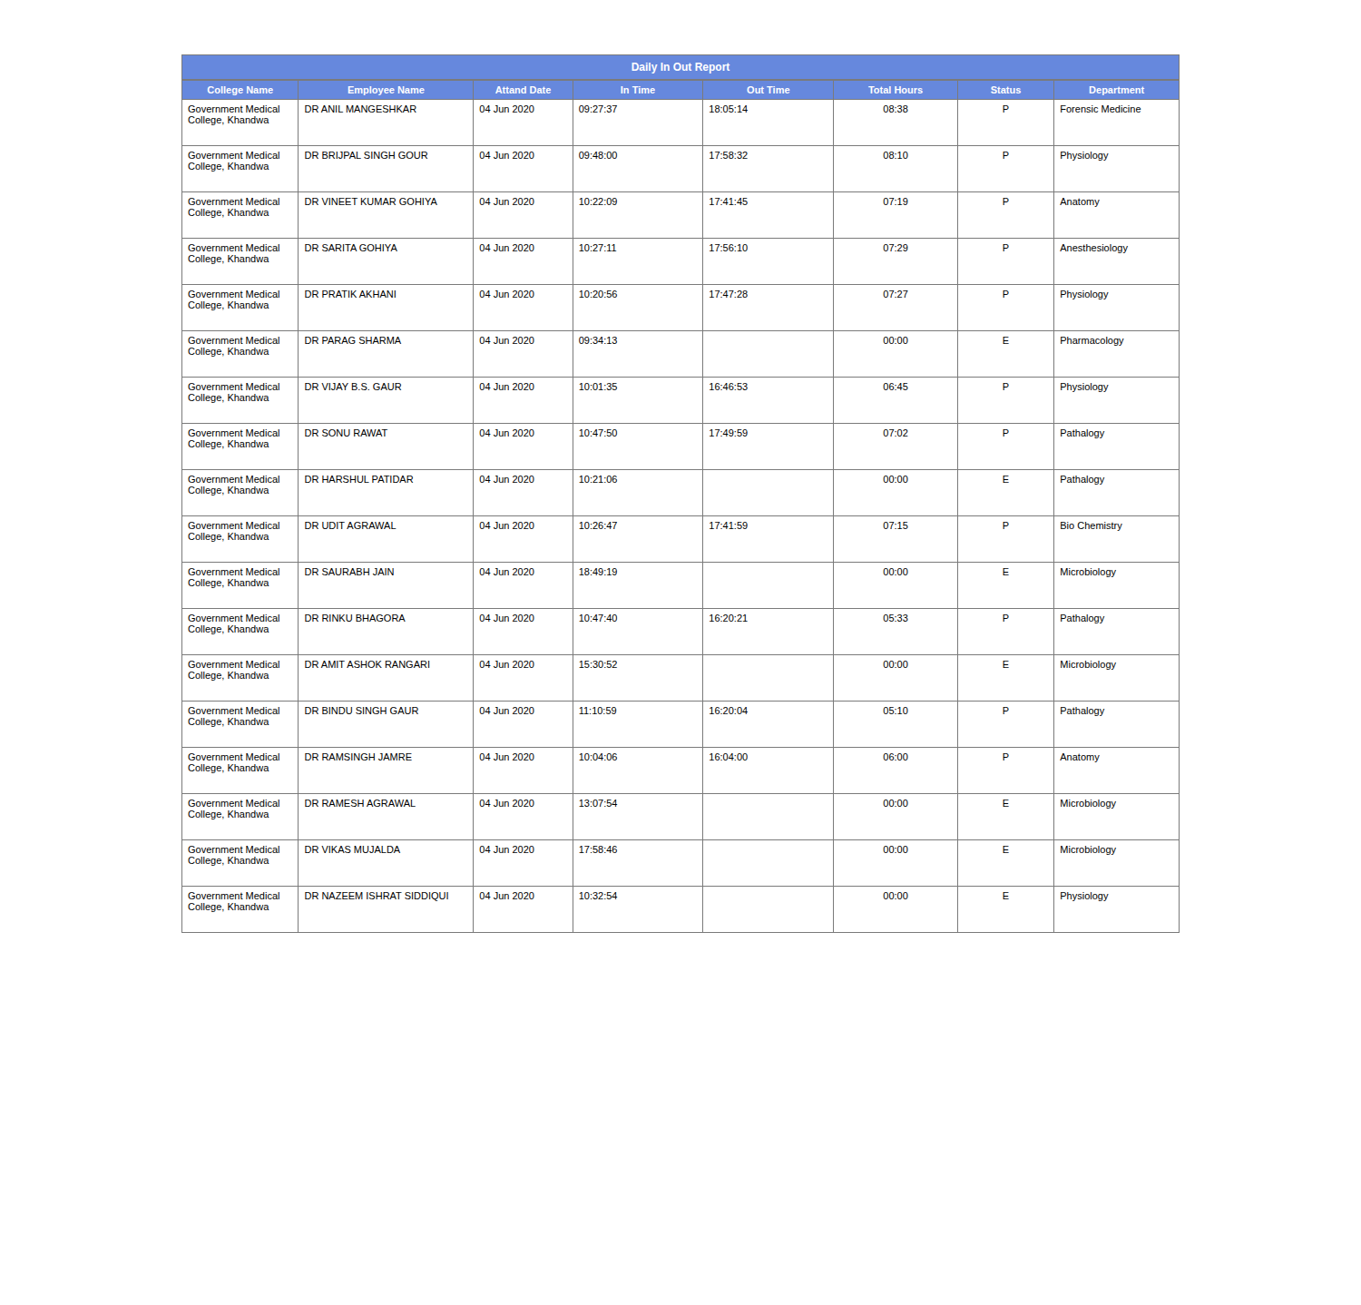Daily In Out Report
| College Name | Employee Name | Attand Date | In Time | Out Time | Total Hours | Status | Department |
| --- | --- | --- | --- | --- | --- | --- | --- |
| Government Medical College, Khandwa | DR ANIL MANGESHKAR | 04 Jun 2020 | 09:27:37 | 18:05:14 | 08:38 | P | Forensic Medicine |
| Government Medical College, Khandwa | DR BRIJPAL SINGH GOUR | 04 Jun 2020 | 09:48:00 | 17:58:32 | 08:10 | P | Physiology |
| Government Medical College, Khandwa | DR VINEET KUMAR GOHIYA | 04 Jun 2020 | 10:22:09 | 17:41:45 | 07:19 | P | Anatomy |
| Government Medical College, Khandwa | DR SARITA GOHIYA | 04 Jun 2020 | 10:27:11 | 17:56:10 | 07:29 | P | Anesthesiology |
| Government Medical College, Khandwa | DR PRATIK AKHANI | 04 Jun 2020 | 10:20:56 | 17:47:28 | 07:27 | P | Physiology |
| Government Medical College, Khandwa | DR PARAG SHARMA | 04 Jun 2020 | 09:34:13 | | 00:00 | E | Pharmacology |
| Government Medical College, Khandwa | DR VIJAY B.S. GAUR | 04 Jun 2020 | 10:01:35 | 16:46:53 | 06:45 | P | Physiology |
| Government Medical College, Khandwa | DR SONU RAWAT | 04 Jun 2020 | 10:47:50 | 17:49:59 | 07:02 | P | Pathalogy |
| Government Medical College, Khandwa | DR HARSHUL PATIDAR | 04 Jun 2020 | 10:21:06 | | 00:00 | E | Pathalogy |
| Government Medical College, Khandwa | DR UDIT AGRAWAL | 04 Jun 2020 | 10:26:47 | 17:41:59 | 07:15 | P | Bio Chemistry |
| Government Medical College, Khandwa | DR SAURABH JAIN | 04 Jun 2020 | 18:49:19 | | 00:00 | E | Microbiology |
| Government Medical College, Khandwa | DR RINKU BHAGORA | 04 Jun 2020 | 10:47:40 | 16:20:21 | 05:33 | P | Pathalogy |
| Government Medical College, Khandwa | DR AMIT ASHOK RANGARI | 04 Jun 2020 | 15:30:52 | | 00:00 | E | Microbiology |
| Government Medical College, Khandwa | DR BINDU SINGH GAUR | 04 Jun 2020 | 11:10:59 | 16:20:04 | 05:10 | P | Pathalogy |
| Government Medical College, Khandwa | DR RAMSINGH JAMRE | 04 Jun 2020 | 10:04:06 | 16:04:00 | 06:00 | P | Anatomy |
| Government Medical College, Khandwa | DR RAMESH AGRAWAL | 04 Jun 2020 | 13:07:54 | | 00:00 | E | Microbiology |
| Government Medical College, Khandwa | DR VIKAS MUJALDA | 04 Jun 2020 | 17:58:46 | | 00:00 | E | Microbiology |
| Government Medical College, Khandwa | DR NAZEEM ISHRAT SIDDIQUI | 04 Jun 2020 | 10:32:54 | | 00:00 | E | Physiology |